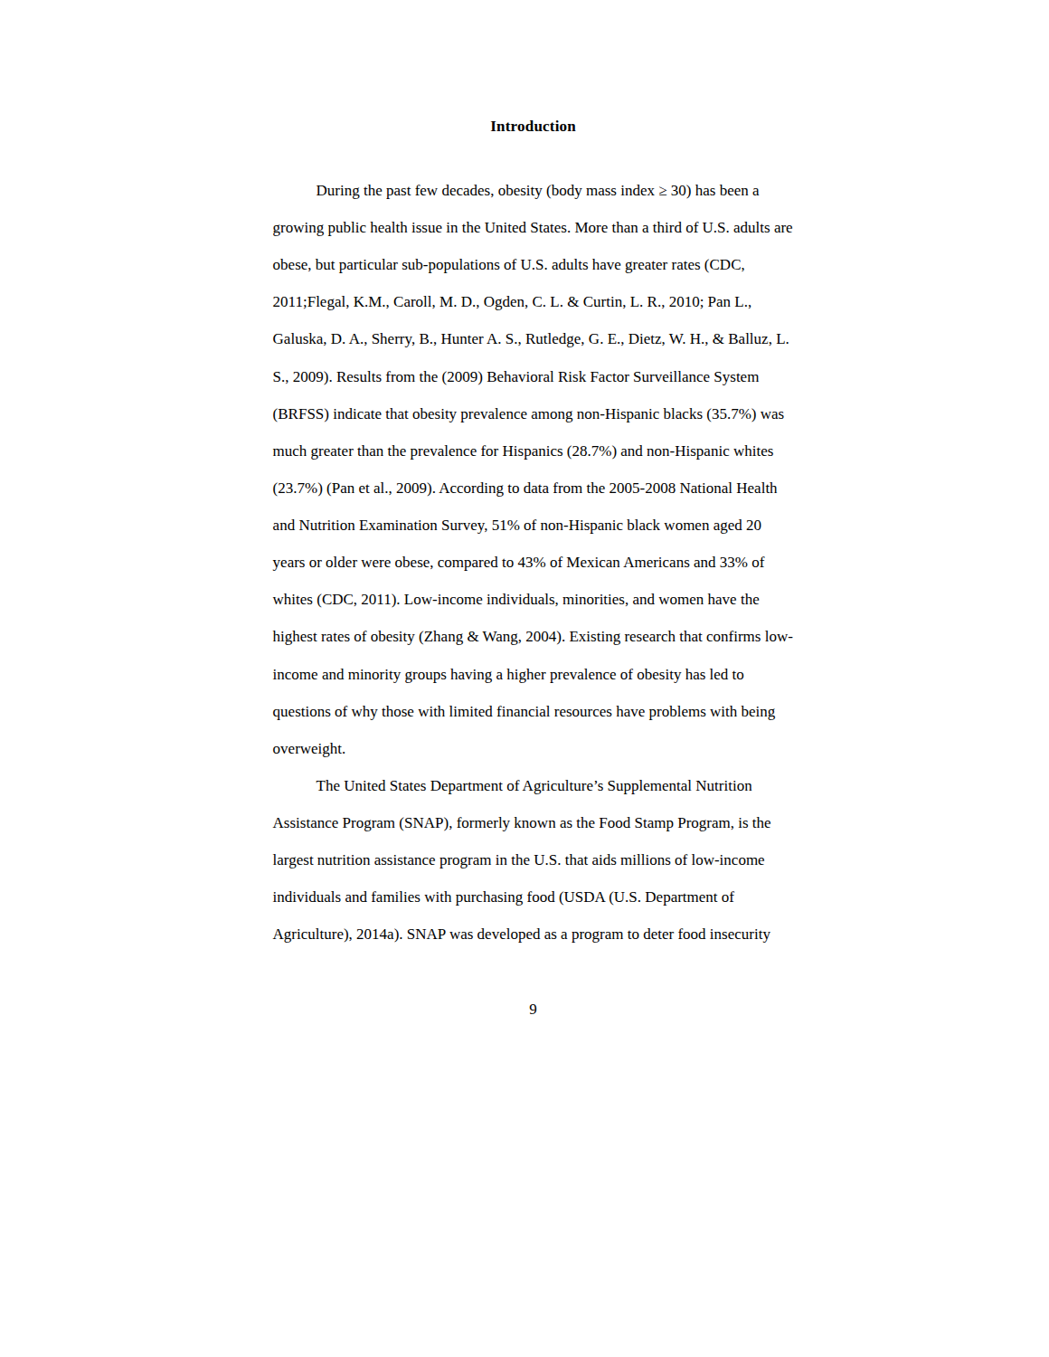Introduction
During the past few decades, obesity (body mass index ≥ 30) has been a growing public health issue in the United States. More than a third of U.S. adults are obese, but particular sub-populations of U.S. adults have greater rates (CDC, 2011;Flegal, K.M., Caroll, M. D., Ogden, C. L. & Curtin, L. R., 2010; Pan L., Galuska, D. A., Sherry, B., Hunter A. S., Rutledge, G. E., Dietz, W. H., & Balluz, L. S., 2009). Results from the (2009) Behavioral Risk Factor Surveillance System (BRFSS) indicate that obesity prevalence among non-Hispanic blacks (35.7%) was much greater than the prevalence for Hispanics (28.7%) and non-Hispanic whites (23.7%) (Pan et al., 2009). According to data from the 2005-2008 National Health and Nutrition Examination Survey, 51% of non-Hispanic black women aged 20 years or older were obese, compared to 43% of Mexican Americans and 33% of whites (CDC, 2011). Low-income individuals, minorities, and women have the highest rates of obesity (Zhang & Wang, 2004). Existing research that confirms low-income and minority groups having a higher prevalence of obesity has led to questions of why those with limited financial resources have problems with being overweight.
The United States Department of Agriculture’s Supplemental Nutrition Assistance Program (SNAP), formerly known as the Food Stamp Program, is the largest nutrition assistance program in the U.S. that aids millions of low-income individuals and families with purchasing food (USDA (U.S. Department of Agriculture), 2014a). SNAP was developed as a program to deter food insecurity
9